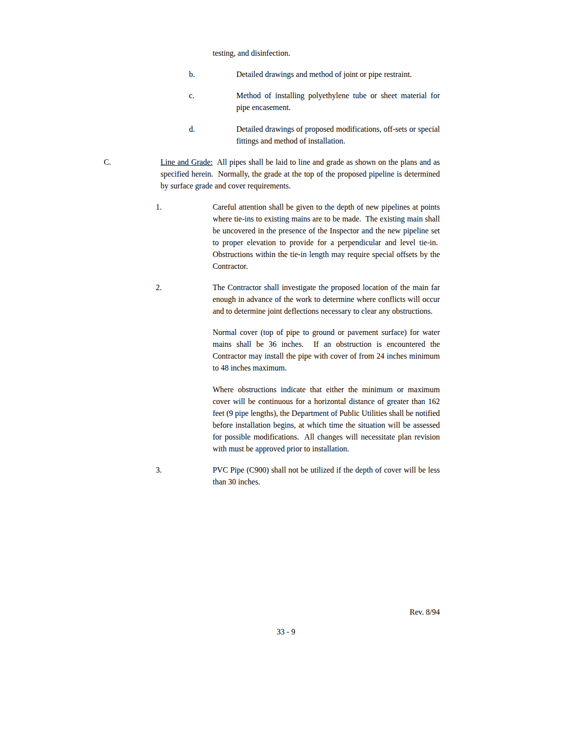testing, and disinfection.
b. Detailed drawings and method of joint or pipe restraint.
c. Method of installing polyethylene tube or sheet material for pipe encasement.
d. Detailed drawings of proposed modifications, off-sets or special fittings and method of installation.
C. Line and Grade: All pipes shall be laid to line and grade as shown on the plans and as specified herein. Normally, the grade at the top of the proposed pipeline is determined by surface grade and cover requirements.
1. Careful attention shall be given to the depth of new pipelines at points where tie-ins to existing mains are to be made. The existing main shall be uncovered in the presence of the Inspector and the new pipeline set to proper elevation to provide for a perpendicular and level tie-in. Obstructions within the tie-in length may require special offsets by the Contractor.
2. The Contractor shall investigate the proposed location of the main far enough in advance of the work to determine where conflicts will occur and to determine joint deflections necessary to clear any obstructions.
Normal cover (top of pipe to ground or pavement surface) for water mains shall be 36 inches. If an obstruction is encountered the Contractor may install the pipe with cover of from 24 inches minimum to 48 inches maximum.
Where obstructions indicate that either the minimum or maximum cover will be continuous for a horizontal distance of greater than 162 feet (9 pipe lengths), the Department of Public Utilities shall be notified before installation begins, at which time the situation will be assessed for possible modifications. All changes will necessitate plan revision with must be approved prior to installation.
3. PVC Pipe (C900) shall not be utilized if the depth of cover will be less than 30 inches.
Rev. 8/94
33 - 9